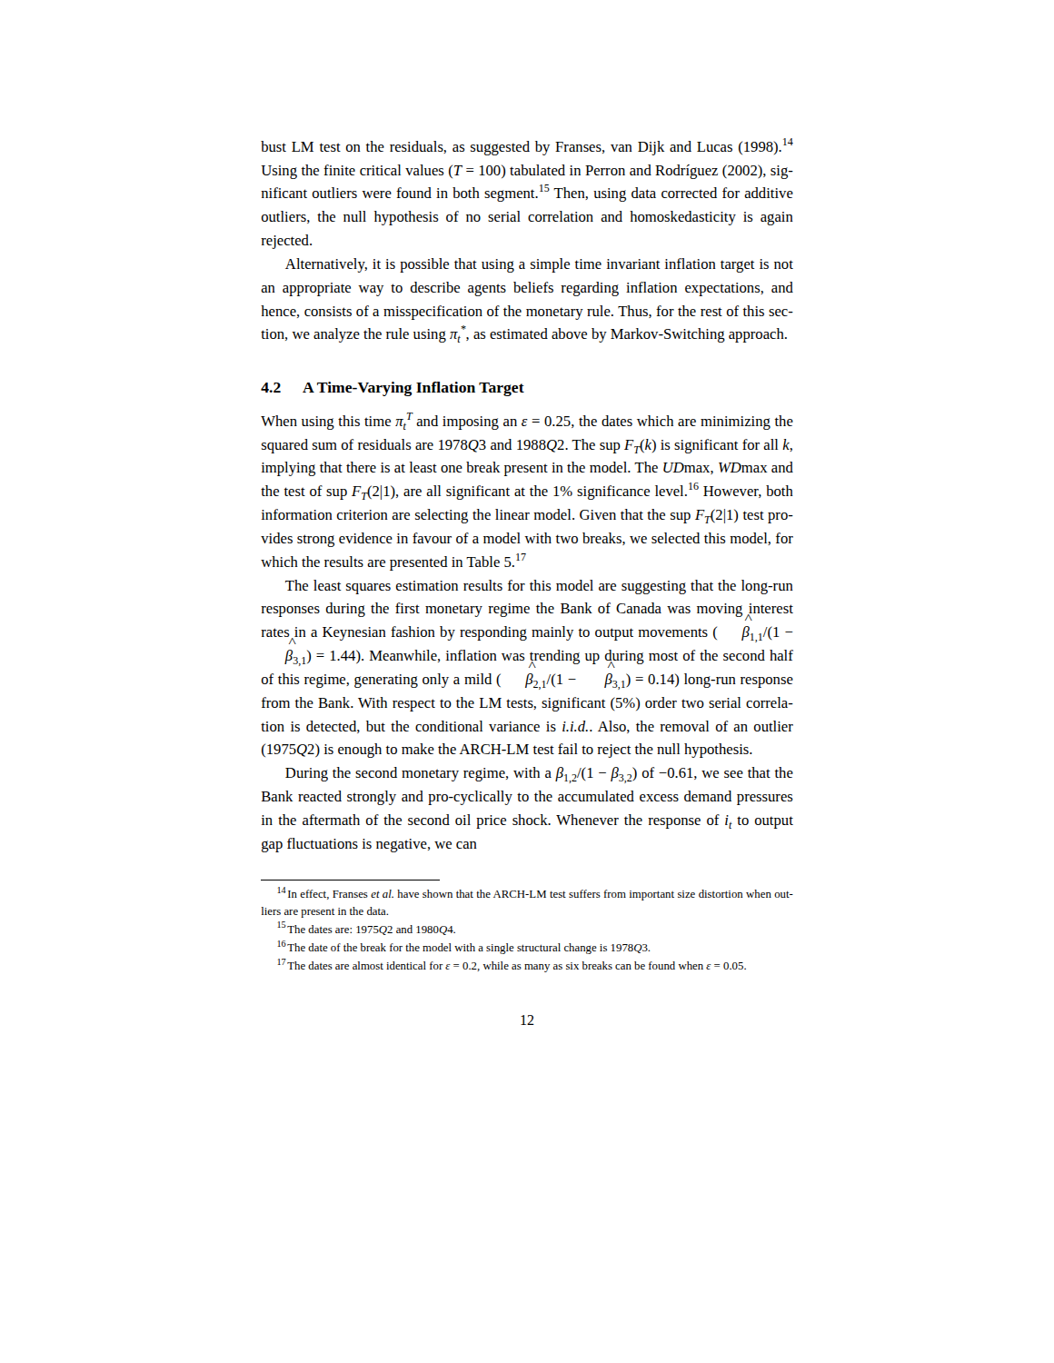bust LM test on the residuals, as suggested by Franses, van Dijk and Lucas (1998).14 Using the finite critical values (T = 100) tabulated in Perron and Rodríguez (2002), significant outliers were found in both segment.15 Then, using data corrected for additive outliers, the null hypothesis of no serial correlation and homoskedasticity is again rejected.
Alternatively, it is possible that using a simple time invariant inflation target is not an appropriate way to describe agents beliefs regarding inflation expectations, and hence, consists of a misspecification of the monetary rule. Thus, for the rest of this section, we analyze the rule using πt*, as estimated above by Markov-Switching approach.
4.2 A Time-Varying Inflation Target
When using this time πtT and imposing an ε = 0.25, the dates which are minimizing the squared sum of residuals are 1978Q3 and 1988Q2. The sup FT(k) is significant for all k, implying that there is at least one break present in the model. The UDmax, WDmax and the test of sup FT(2|1), are all significant at the 1% significance level.16 However, both information criterion are selecting the linear model. Given that the sup FT(2|1) test provides strong evidence in favour of a model with two breaks, we selected this model, for which the results are presented in Table 5.17
The least squares estimation results for this model are suggesting that the long-run responses during the first monetary regime the Bank of Canada was moving interest rates in a Keynesian fashion by responding mainly to output movements (β 1,1/(1 − β 3,1) = 1.44). Meanwhile, inflation was trending up during most of the second half of this regime, generating only a mild (β 2,1/(1 − β 3,1) = 0.14) long-run response from the Bank. With respect to the LM tests, significant (5%) order two serial correlation is detected, but the conditional variance is i.i.d.. Also, the removal of an outlier (1975Q2) is enough to make the ARCH-LM test fail to reject the null hypothesis.
During the second monetary regime, with a β 1,2/(1 − β 3,2) of −0.61, we see that the Bank reacted strongly and pro-cyclically to the accumulated excess demand pressures in the aftermath of the second oil price shock. Whenever the response of it to output gap fluctuations is negative, we can
14In effect, Franses et al. have shown that the ARCH-LM test suffers from important size distortion when outliers are present in the data.
15The dates are: 1975Q2 and 1980Q4.
16The date of the break for the model with a single structural change is 1978Q3.
17The dates are almost identical for ε = 0.2, while as many as six breaks can be found when ε = 0.05.
12